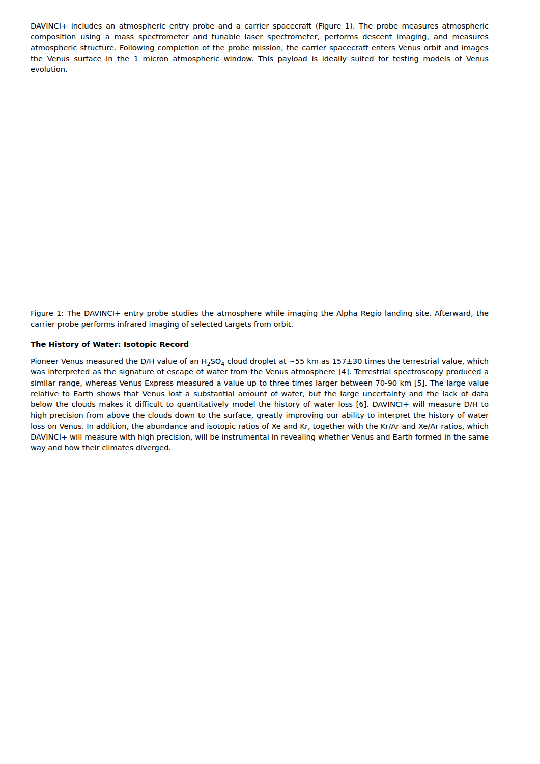DAVINCI+ includes an atmospheric entry probe and a carrier spacecraft (Figure 1). The probe measures atmospheric composition using a mass spectrometer and tunable laser spectrometer, performs descent imaging, and measures atmospheric structure. Following completion of the probe mission, the carrier spacecraft enters Venus orbit and images the Venus surface in the 1 micron atmospheric window. This payload is ideally suited for testing models of Venus evolution.
Figure 1: The DAVINCI+ entry probe studies the atmosphere while imaging the Alpha Regio landing site. Afterward, the carrier probe performs infrared imaging of selected targets from orbit.
The History of Water: Isotopic Record
Pioneer Venus measured the D/H value of an H2SO4 cloud droplet at ~55 km as 157±30 times the terrestrial value, which was interpreted as the signature of escape of water from the Venus atmosphere [4]. Terrestrial spectroscopy produced a similar range, whereas Venus Express measured a value up to three times larger between 70-90 km [5]. The large value relative to Earth shows that Venus lost a substantial amount of water, but the large uncertainty and the lack of data below the clouds makes it difficult to quantitatively model the history of water loss [6]. DAVINCI+ will measure D/H to high precision from above the clouds down to the surface, greatly improving our ability to interpret the history of water loss on Venus. In addition, the abundance and isotopic ratios of Xe and Kr, together with the Kr/Ar and Xe/Ar ratios, which DAVINCI+ will measure with high precision, will be instrumental in revealing whether Venus and Earth formed in the same way and how their climates diverged.